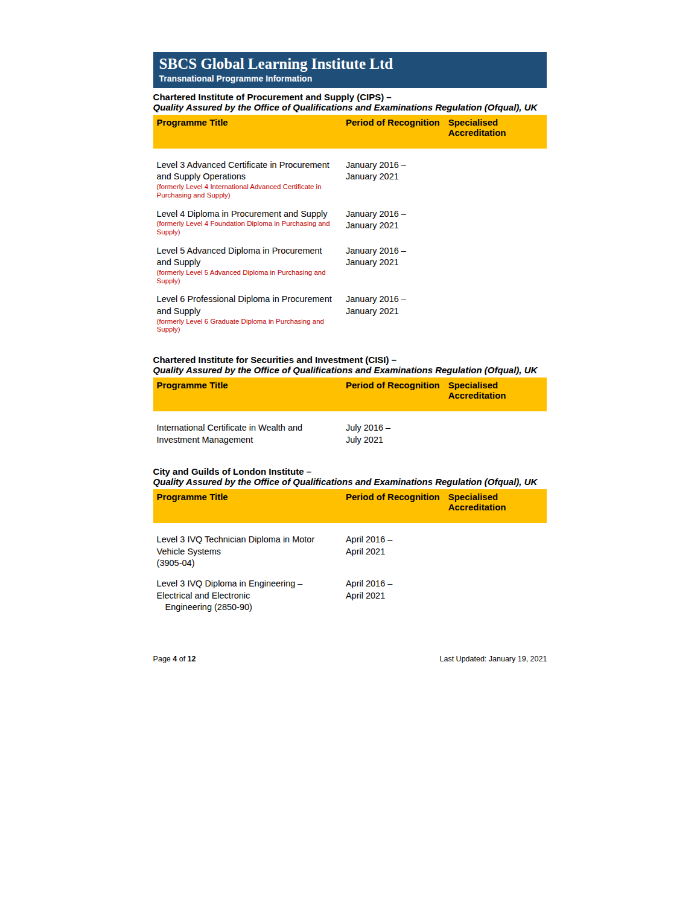SBCS Global Learning Institute Ltd
Transnational Programme Information
Chartered Institute of Procurement and Supply (CIPS) –
Quality Assured by the Office of Qualifications and Examinations Regulation (Ofqual), UK
| Programme Title | Period of Recognition | Specialised Accreditation |
| --- | --- | --- |
| Level 3 Advanced Certificate in Procurement and Supply Operations (formerly Level 4 International Advanced Certificate in Purchasing and Supply) | January 2016 – January 2021 | |
| Level 4 Diploma in Procurement and Supply (formerly Level 4 Foundation Diploma in Purchasing and Supply) | January 2016 – January 2021 | |
| Level 5 Advanced Diploma in Procurement and Supply (formerly Level 5 Advanced Diploma in Purchasing and Supply) | January 2016 – January 2021 | |
| Level 6 Professional Diploma in Procurement and Supply (formerly Level 6 Graduate Diploma in Purchasing and Supply) | January 2016 – January 2021 | |
Chartered Institute for Securities and Investment (CISI) –
Quality Assured by the Office of Qualifications and Examinations Regulation (Ofqual), UK
| Programme Title | Period of Recognition | Specialised Accreditation |
| --- | --- | --- |
| International Certificate in Wealth and Investment Management | July 2016 – July 2021 | |
City and Guilds of London Institute –
Quality Assured by the Office of Qualifications and Examinations Regulation (Ofqual), UK
| Programme Title | Period of Recognition | Specialised Accreditation |
| --- | --- | --- |
| Level 3 IVQ Technician Diploma in Motor Vehicle Systems (3905-04) | April 2016 – April 2021 | |
| Level 3 IVQ Diploma in Engineering – Electrical and Electronic Engineering (2850-90) | April 2016 – April 2021 | |
Page 4 of 12
Last Updated: January 19, 2021